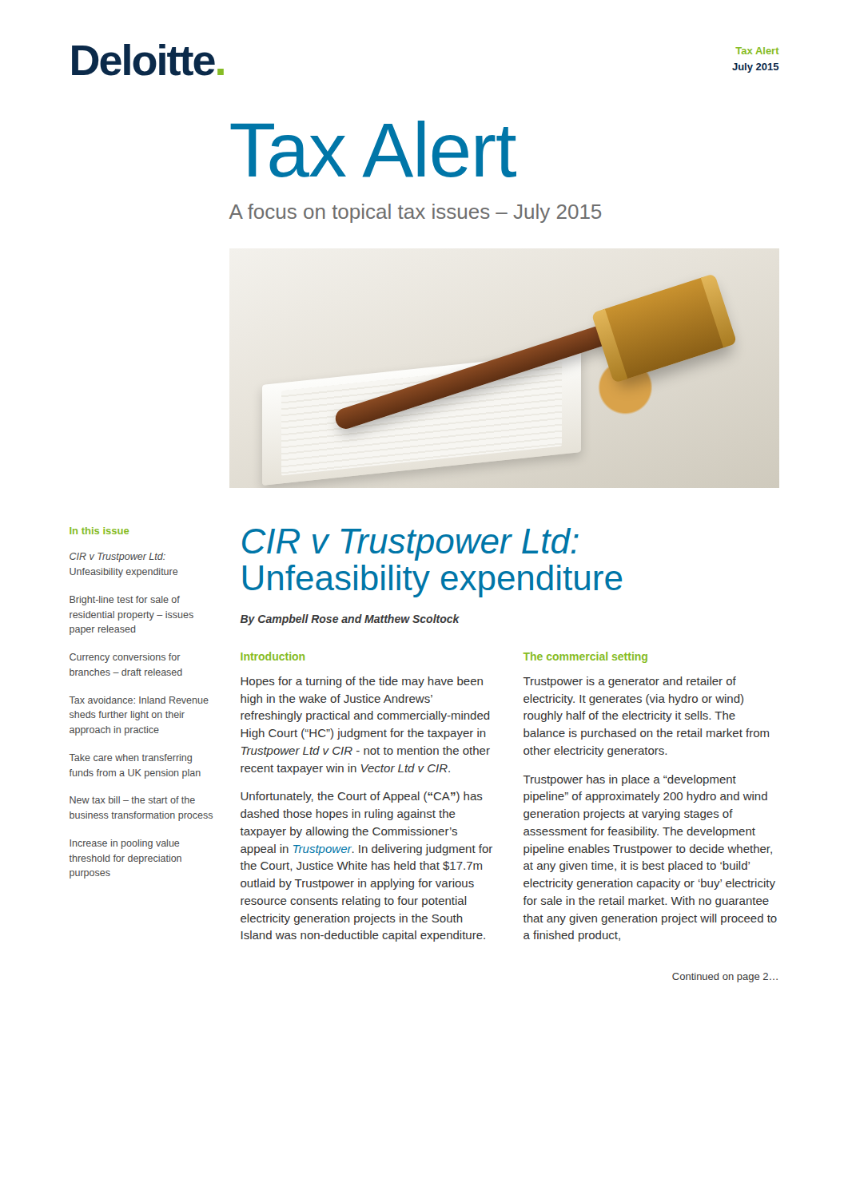Deloitte.
Tax Alert
July 2015
Tax Alert
A focus on topical tax issues – July 2015
In this issue
CIR v Trustpower Ltd: Unfeasibility expenditure
Bright-line test for sale of residential property – issues paper released
Currency conversions for branches – draft released
Tax avoidance: Inland Revenue sheds further light on their approach in practice
Take care when transferring funds from a UK pension plan
New tax bill – the start of the business transformation process
Increase in pooling value threshold for depreciation purposes
CIR v Trustpower Ltd:
Unfeasibility expenditure
By Campbell Rose and Matthew Scoltock
Introduction
Hopes for a turning of the tide may have been high in the wake of Justice Andrews’ refreshingly practical and commercially-minded High Court (“HC”) judgment for the taxpayer in Trustpower Ltd v CIR - not to mention the other recent taxpayer win in Vector Ltd v CIR.
Unfortunately, the Court of Appeal (“CA”) has dashed those hopes in ruling against the taxpayer by allowing the Commissioner’s appeal in Trustpower. In delivering judgment for the Court, Justice White has held that $17.7m outlaid by Trustpower in applying for various resource consents relating to four potential electricity generation projects in the South Island was non-deductible capital expenditure.
The commercial setting
Trustpower is a generator and retailer of electricity. It generates (via hydro or wind) roughly half of the electricity it sells. The balance is purchased on the retail market from other electricity generators.
Trustpower has in place a “development pipeline” of approximately 200 hydro and wind generation projects at varying stages of assessment for feasibility. The development pipeline enables Trustpower to decide whether, at any given time, it is best placed to ‘build’ electricity generation capacity or ‘buy’ electricity for sale in the retail market. With no guarantee that any given generation project will proceed to a finished product,
Continued on page 2…